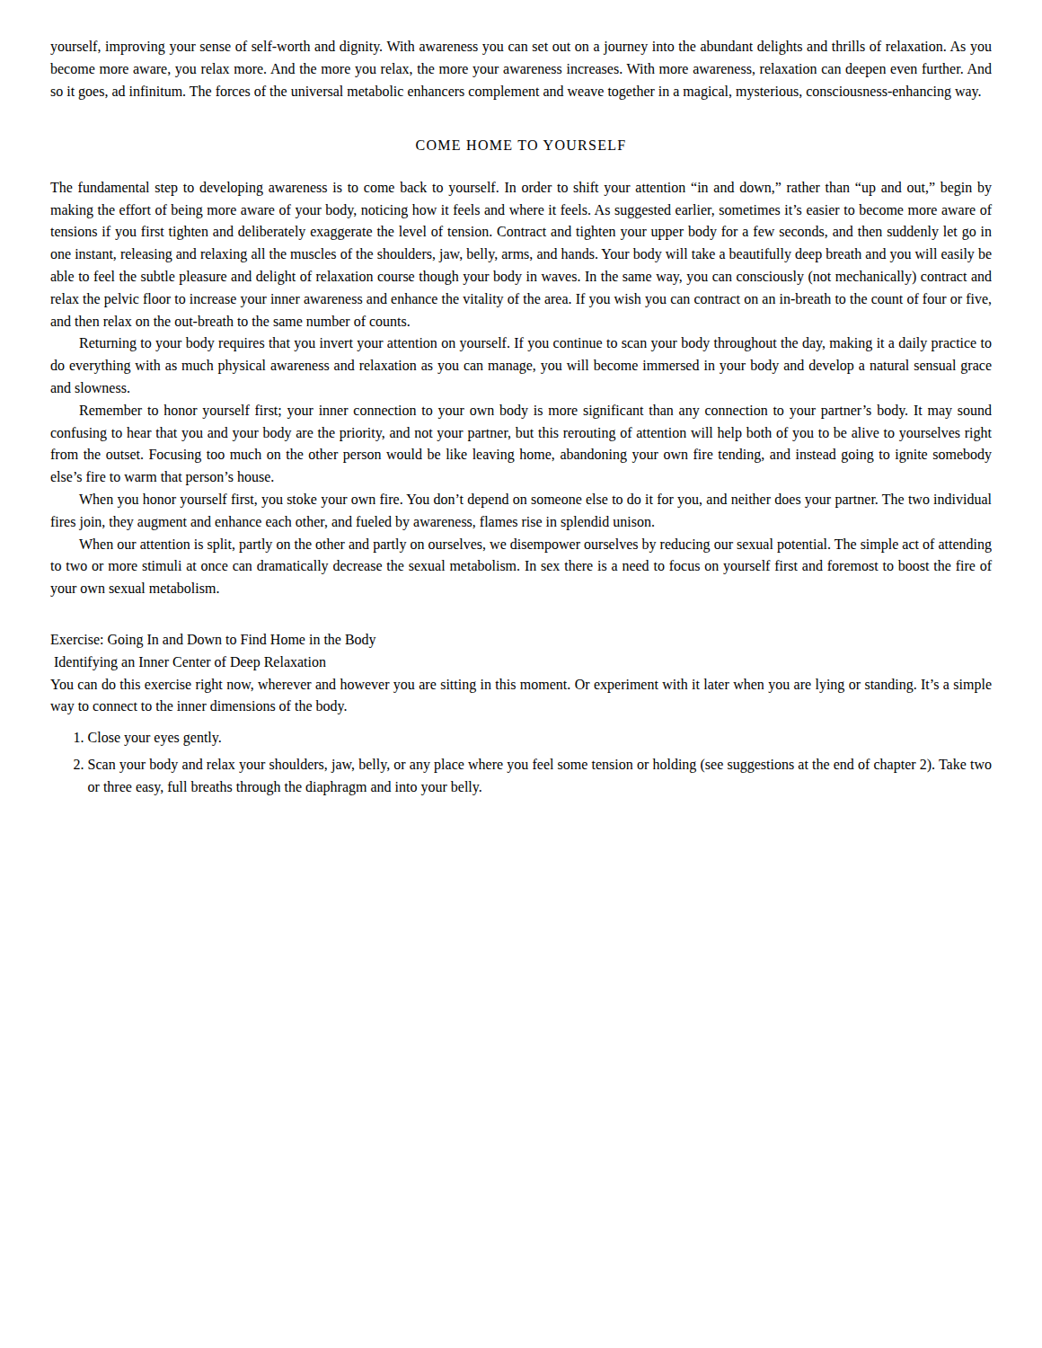yourself, improving your sense of self-worth and dignity. With awareness you can set out on a journey into the abundant delights and thrills of relaxation. As you become more aware, you relax more. And the more you relax, the more your awareness increases. With more awareness, relaxation can deepen even further. And so it goes, ad infinitum. The forces of the universal metabolic enhancers complement and weave together in a magical, mysterious, consciousness-enhancing way.
COME HOME TO YOURSELF
The fundamental step to developing awareness is to come back to yourself. In order to shift your attention “in and down,” rather than “up and out,” begin by making the effort of being more aware of your body, noticing how it feels and where it feels. As suggested earlier, sometimes it’s easier to become more aware of tensions if you first tighten and deliberately exaggerate the level of tension. Contract and tighten your upper body for a few seconds, and then suddenly let go in one instant, releasing and relaxing all the muscles of the shoulders, jaw, belly, arms, and hands. Your body will take a beautifully deep breath and you will easily be able to feel the subtle pleasure and delight of relaxation course though your body in waves. In the same way, you can consciously (not mechanically) contract and relax the pelvic floor to increase your inner awareness and enhance the vitality of the area. If you wish you can contract on an in-breath to the count of four or five, and then relax on the out-breath to the same number of counts.
Returning to your body requires that you invert your attention on yourself. If you continue to scan your body throughout the day, making it a daily practice to do everything with as much physical awareness and relaxation as you can manage, you will become immersed in your body and develop a natural sensual grace and slowness.
Remember to honor yourself first; your inner connection to your own body is more significant than any connection to your partner’s body. It may sound confusing to hear that you and your body are the priority, and not your partner, but this rerouting of attention will help both of you to be alive to yourselves right from the outset. Focusing too much on the other person would be like leaving home, abandoning your own fire tending, and instead going to ignite somebody else’s fire to warm that person’s house.
When you honor yourself first, you stoke your own fire. You don’t depend on someone else to do it for you, and neither does your partner. The two individual fires join, they augment and enhance each other, and fueled by awareness, flames rise in splendid unison.
When our attention is split, partly on the other and partly on ourselves, we disempower ourselves by reducing our sexual potential. The simple act of attending to two or more stimuli at once can dramatically decrease the sexual metabolism. In sex there is a need to focus on yourself first and foremost to boost the fire of your own sexual metabolism.
Exercise: Going In and Down to Find Home in the Body
Identifying an Inner Center of Deep Relaxation
You can do this exercise right now, wherever and however you are sitting in this moment. Or experiment with it later when you are lying or standing. It’s a simple way to connect to the inner dimensions of the body.
Close your eyes gently.
Scan your body and relax your shoulders, jaw, belly, or any place where you feel some tension or holding (see suggestions at the end of chapter 2). Take two or three easy, full breaths through the diaphragm and into your belly.